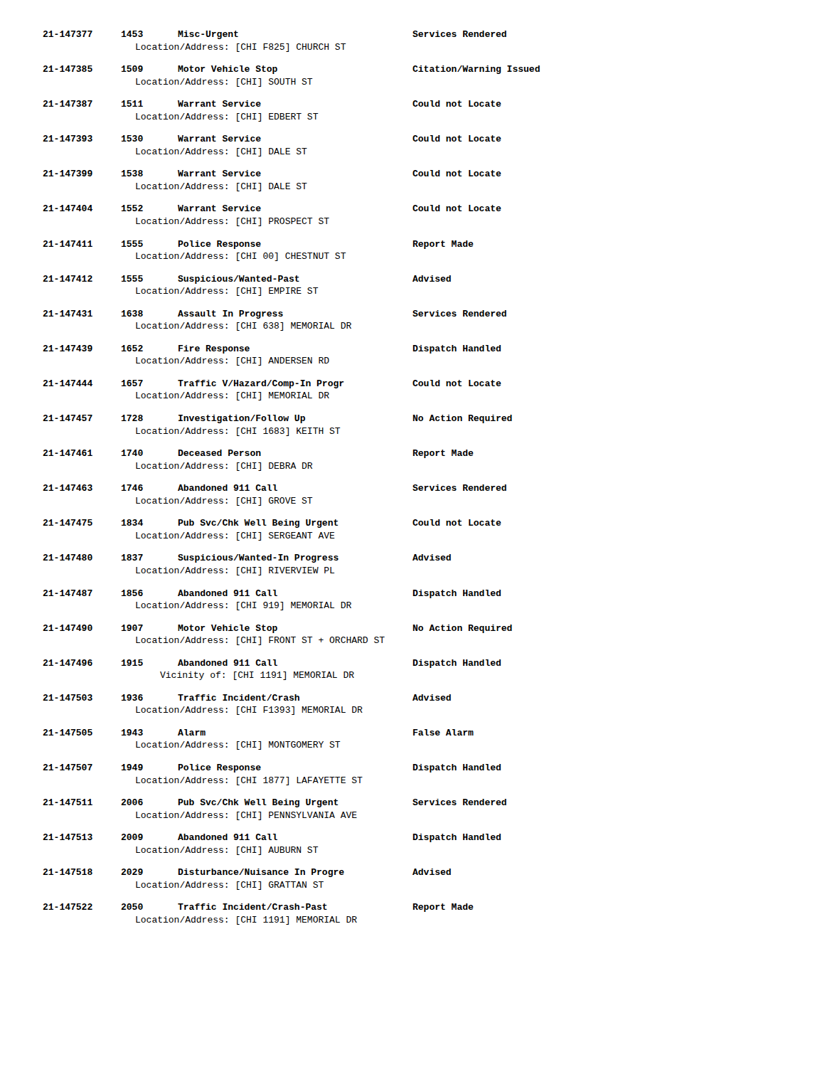| 21-147377 | 1453 | Misc-Urgent | Services Rendered |
| | Location/Address: [CHI F825] CHURCH ST | |
| 21-147385 | 1509 | Motor Vehicle Stop | Citation/Warning Issued |
| | Location/Address: [CHI] SOUTH ST | |
| 21-147387 | 1511 | Warrant Service | Could not Locate |
| | Location/Address: [CHI] EDBERT ST | |
| 21-147393 | 1530 | Warrant Service | Could not Locate |
| | Location/Address: [CHI] DALE ST | |
| 21-147399 | 1538 | Warrant Service | Could not Locate |
| | Location/Address: [CHI] DALE ST | |
| 21-147404 | 1552 | Warrant Service | Could not Locate |
| | Location/Address: [CHI] PROSPECT ST | |
| 21-147411 | 1555 | Police Response | Report Made |
| | Location/Address: [CHI 00] CHESTNUT ST | |
| 21-147412 | 1555 | Suspicious/Wanted-Past | Advised |
| | Location/Address: [CHI] EMPIRE ST | |
| 21-147431 | 1638 | Assault In Progress | Services Rendered |
| | Location/Address: [CHI 638] MEMORIAL DR | |
| 21-147439 | 1652 | Fire Response | Dispatch Handled |
| | Location/Address: [CHI] ANDERSEN RD | |
| 21-147444 | 1657 | Traffic V/Hazard/Comp-In Progr | Could not Locate |
| | Location/Address: [CHI] MEMORIAL DR | |
| 21-147457 | 1728 | Investigation/Follow Up | No Action Required |
| | Location/Address: [CHI 1683] KEITH ST | |
| 21-147461 | 1740 | Deceased Person | Report Made |
| | Location/Address: [CHI] DEBRA DR | |
| 21-147463 | 1746 | Abandoned 911 Call | Services Rendered |
| | Location/Address: [CHI] GROVE ST | |
| 21-147475 | 1834 | Pub Svc/Chk Well Being Urgent | Could not Locate |
| | Location/Address: [CHI] SERGEANT AVE | |
| 21-147480 | 1837 | Suspicious/Wanted-In Progress | Advised |
| | Location/Address: [CHI] RIVERVIEW PL | |
| 21-147487 | 1856 | Abandoned 911 Call | Dispatch Handled |
| | Location/Address: [CHI 919] MEMORIAL DR | |
| 21-147490 | 1907 | Motor Vehicle Stop | No Action Required |
| | Location/Address: [CHI] FRONT ST + ORCHARD ST | |
| 21-147496 | 1915 | Abandoned 911 Call | Dispatch Handled |
| | Vicinity of: [CHI 1191] MEMORIAL DR | |
| 21-147503 | 1936 | Traffic Incident/Crash | Advised |
| | Location/Address: [CHI F1393] MEMORIAL DR | |
| 21-147505 | 1943 | Alarm | False Alarm |
| | Location/Address: [CHI] MONTGOMERY ST | |
| 21-147507 | 1949 | Police Response | Dispatch Handled |
| | Location/Address: [CHI 1877] LAFAYETTE ST | |
| 21-147511 | 2006 | Pub Svc/Chk Well Being Urgent | Services Rendered |
| | Location/Address: [CHI] PENNSYLVANIA AVE | |
| 21-147513 | 2009 | Abandoned 911 Call | Dispatch Handled |
| | Location/Address: [CHI] AUBURN ST | |
| 21-147518 | 2029 | Disturbance/Nuisance In Progre | Advised |
| | Location/Address: [CHI] GRATTAN ST | |
| 21-147522 | 2050 | Traffic Incident/Crash-Past | Report Made |
| | Location/Address: [CHI 1191] MEMORIAL DR | |